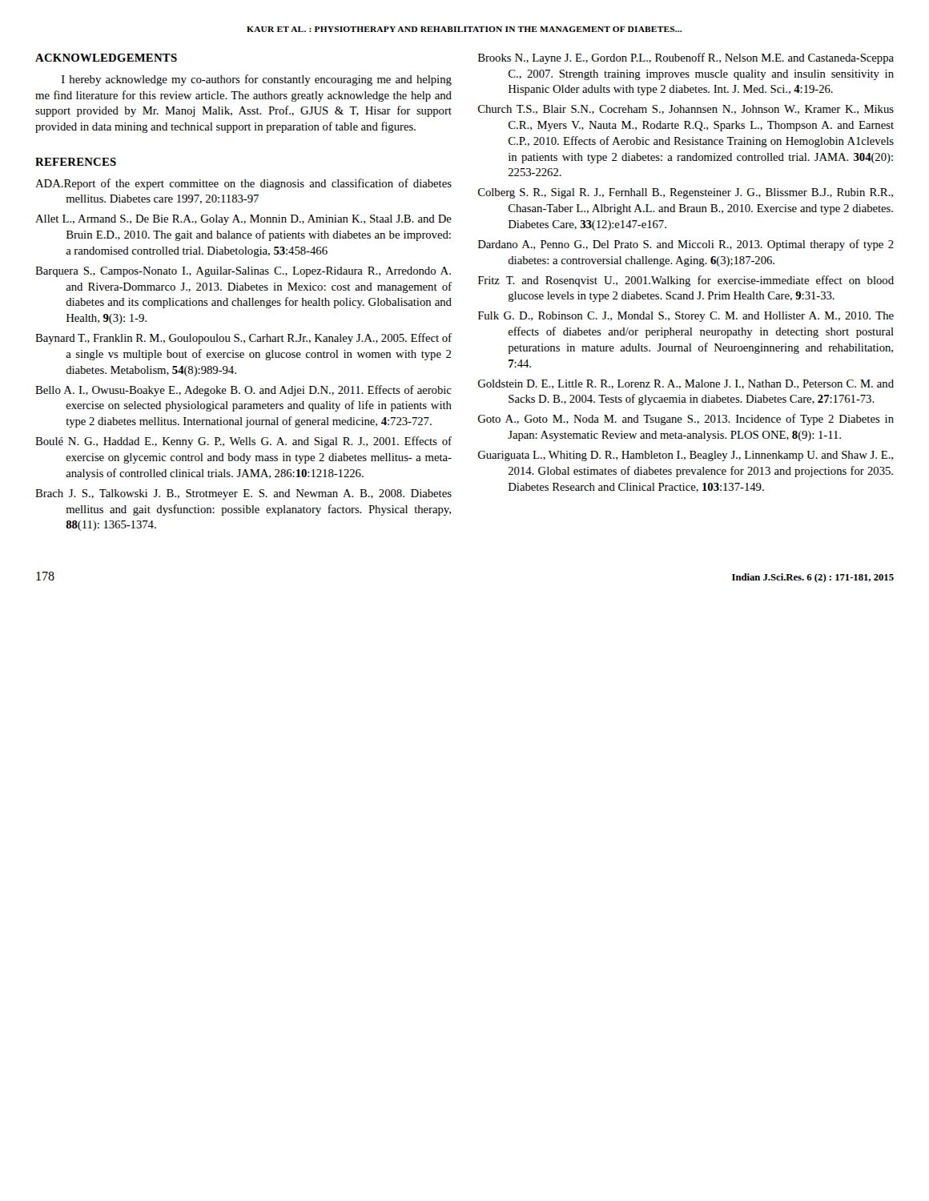Kaur et al. : Physiotherapy and Rehabilitation in the Management of Diabetes...
ACKNOWLEDGEMENTS
I hereby acknowledge my co-authors for constantly encouraging me and helping me find literature for this review article. The authors greatly acknowledge the help and support provided by Mr. Manoj Malik, Asst. Prof., GJUS & T, Hisar for support provided in data mining and technical support in preparation of table and figures.
REFERENCES
ADA.Report of the expert committee on the diagnosis and classification of diabetes mellitus. Diabetes care 1997, 20:1183-97
Allet L., Armand S., De Bie R.A., Golay A., Monnin D., Aminian K., Staal J.B. and De Bruin E.D., 2010. The gait and balance of patients with diabetes an be improved: a randomised controlled trial. Diabetologia, 53:458-466
Barquera S., Campos-Nonato I., Aguilar-Salinas C., Lopez-Ridaura R., Arredondo A. and Rivera-Dommarco J., 2013. Diabetes in Mexico: cost and management of diabetes and its complications and challenges for health policy. Globalisation and Health, 9(3): 1-9.
Baynard T., Franklin R. M., Goulopoulou S., Carhart R.Jr., Kanaley J.A., 2005. Effect of a single vs multiple bout of exercise on glucose control in women with type 2 diabetes. Metabolism, 54(8):989-94.
Bello A. I., Owusu-Boakye E., Adegoke B. O. and Adjei D.N., 2011. Effects of aerobic exercise on selected physiological parameters and quality of life in patients with type 2 diabetes mellitus. International journal of general medicine, 4:723-727.
Boulé N. G., Haddad E., Kenny G. P., Wells G. A. and Sigal R. J., 2001. Effects of exercise on glycemic control and body mass in type 2 diabetes mellitus- a meta-analysis of controlled clinical trials. JAMA, 286:10:1218-1226.
Brach J. S., Talkowski J. B., Strotmeyer E. S. and Newman A. B., 2008. Diabetes mellitus and gait dysfunction: possible explanatory factors. Physical therapy, 88(11): 1365-1374.
Brooks N., Layne J. E., Gordon P.L., Roubenoff R., Nelson M.E. and Castaneda-Sceppa C., 2007. Strength training improves muscle quality and insulin sensitivity in Hispanic Older adults with type 2 diabetes. Int. J. Med. Sci., 4:19-26.
Church T.S., Blair S.N., Cocreham S., Johannsen N., Johnson W., Kramer K., Mikus C.R., Myers V., Nauta M., Rodarte R.Q., Sparks L., Thompson A. and Earnest C.P., 2010. Effects of Aerobic and Resistance Training on Hemoglobin A1clevels in patients with type 2 diabetes: a randomized controlled trial. JAMA. 304(20): 2253-2262.
Colberg S. R., Sigal R. J., Fernhall B., Regensteiner J. G., Blissmer B.J., Rubin R.R., Chasan-Taber L., Albright A.L. and Braun B., 2010. Exercise and type 2 diabetes. Diabetes Care, 33(12):e147-e167.
Dardano A., Penno G., Del Prato S. and Miccoli R., 2013. Optimal therapy of type 2 diabetes: a controversial challenge. Aging. 6(3);187-206.
Fritz T. and Rosenqvist U., 2001.Walking for exercise-immediate effect on blood glucose levels in type 2 diabetes. Scand J. Prim Health Care, 9:31-33.
Fulk G. D., Robinson C. J., Mondal S., Storey C. M. and Hollister A. M., 2010. The effects of diabetes and/or peripheral neuropathy in detecting short postural peturations in mature adults. Journal of Neuroenginnering and rehabilitation, 7:44.
Goldstein D. E., Little R. R., Lorenz R. A., Malone J. I., Nathan D., Peterson C. M. and Sacks D. B., 2004. Tests of glycaemia in diabetes. Diabetes Care, 27:1761-73.
Goto A., Goto M., Noda M. and Tsugane S., 2013. Incidence of Type 2 Diabetes in Japan: Asystematic Review and meta-analysis. PLOS ONE, 8(9): 1-11.
Guariguata L., Whiting D. R., Hambleton I., Beagley J., Linnenkamp U. and Shaw J. E., 2014. Global estimates of diabetes prevalence for 2013 and projections for 2035. Diabetes Research and Clinical Practice, 103:137-149.
178 Indian J.Sci.Res. 6 (2) : 171-181, 2015